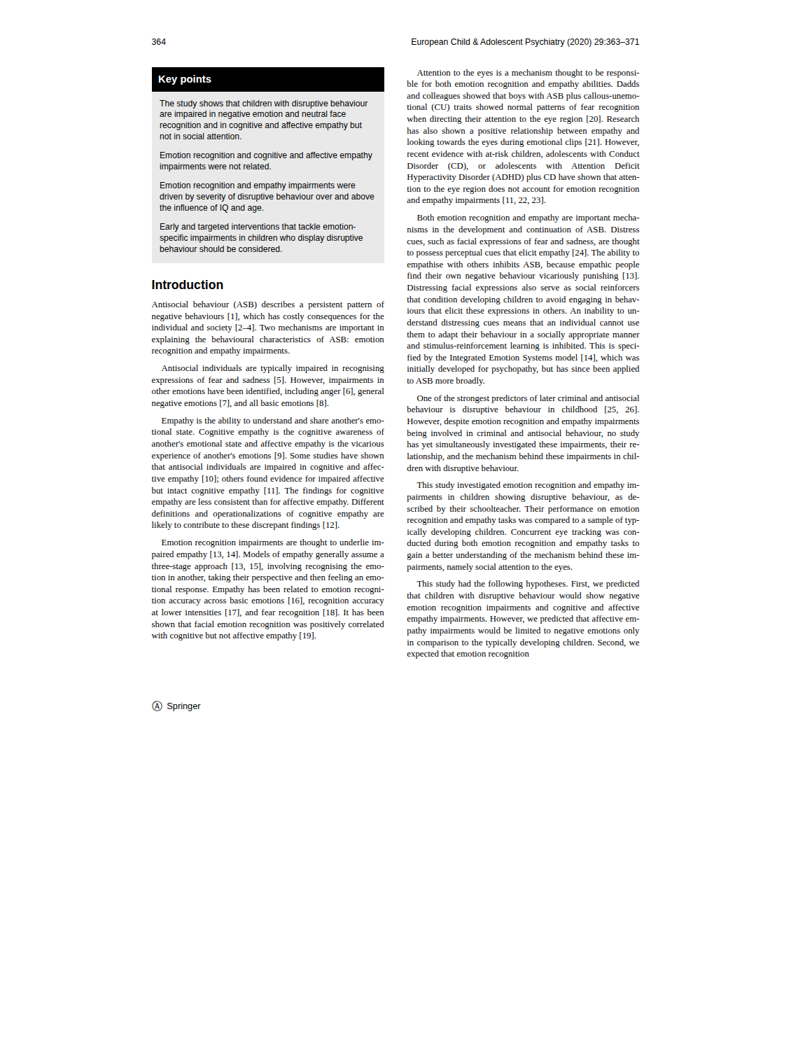364
European Child & Adolescent Psychiatry (2020) 29:363–371
Key points
The study shows that children with disruptive behaviour are impaired in negative emotion and neutral face recognition and in cognitive and affective empathy but not in social attention.
Emotion recognition and cognitive and affective empathy impairments were not related.
Emotion recognition and empathy impairments were driven by severity of disruptive behaviour over and above the influence of IQ and age.
Early and targeted interventions that tackle emotion-specific impairments in children who display disruptive behaviour should be considered.
Introduction
Antisocial behaviour (ASB) describes a persistent pattern of negative behaviours [1], which has costly consequences for the individual and society [2–4]. Two mechanisms are important in explaining the behavioural characteristics of ASB: emotion recognition and empathy impairments.
Antisocial individuals are typically impaired in recognising expressions of fear and sadness [5]. However, impairments in other emotions have been identified, including anger [6], general negative emotions [7], and all basic emotions [8].
Empathy is the ability to understand and share another's emotional state. Cognitive empathy is the cognitive awareness of another's emotional state and affective empathy is the vicarious experience of another's emotions [9]. Some studies have shown that antisocial individuals are impaired in cognitive and affective empathy [10]; others found evidence for impaired affective but intact cognitive empathy [11]. The findings for cognitive empathy are less consistent than for affective empathy. Different definitions and operationalizations of cognitive empathy are likely to contribute to these discrepant findings [12].
Emotion recognition impairments are thought to underlie impaired empathy [13, 14]. Models of empathy generally assume a three-stage approach [13, 15], involving recognising the emotion in another, taking their perspective and then feeling an emotional response. Empathy has been related to emotion recognition accuracy across basic emotions [16], recognition accuracy at lower intensities [17], and fear recognition [18]. It has been shown that facial emotion recognition was positively correlated with cognitive but not affective empathy [19].
Attention to the eyes is a mechanism thought to be responsible for both emotion recognition and empathy abilities. Dadds and colleagues showed that boys with ASB plus callous-unemotional (CU) traits showed normal patterns of fear recognition when directing their attention to the eye region [20]. Research has also shown a positive relationship between empathy and looking towards the eyes during emotional clips [21]. However, recent evidence with at-risk children, adolescents with Conduct Disorder (CD), or adolescents with Attention Deficit Hyperactivity Disorder (ADHD) plus CD have shown that attention to the eye region does not account for emotion recognition and empathy impairments [11, 22, 23].
Both emotion recognition and empathy are important mechanisms in the development and continuation of ASB. Distress cues, such as facial expressions of fear and sadness, are thought to possess perceptual cues that elicit empathy [24]. The ability to empathise with others inhibits ASB, because empathic people find their own negative behaviour vicariously punishing [13]. Distressing facial expressions also serve as social reinforcers that condition developing children to avoid engaging in behaviours that elicit these expressions in others. An inability to understand distressing cues means that an individual cannot use them to adapt their behaviour in a socially appropriate manner and stimulus-reinforcement learning is inhibited. This is specified by the Integrated Emotion Systems model [14], which was initially developed for psychopathy, but has since been applied to ASB more broadly.
One of the strongest predictors of later criminal and antisocial behaviour is disruptive behaviour in childhood [25, 26]. However, despite emotion recognition and empathy impairments being involved in criminal and antisocial behaviour, no study has yet simultaneously investigated these impairments, their relationship, and the mechanism behind these impairments in children with disruptive behaviour.
This study investigated emotion recognition and empathy impairments in children showing disruptive behaviour, as described by their schoolteacher. Their performance on emotion recognition and empathy tasks was compared to a sample of typically developing children. Concurrent eye tracking was conducted during both emotion recognition and empathy tasks to gain a better understanding of the mechanism behind these impairments, namely social attention to the eyes.
This study had the following hypotheses. First, we predicted that children with disruptive behaviour would show negative emotion recognition impairments and cognitive and affective empathy impairments. However, we predicted that affective empathy impairments would be limited to negative emotions only in comparison to the typically developing children. Second, we expected that emotion recognition
Ⓐ Springer